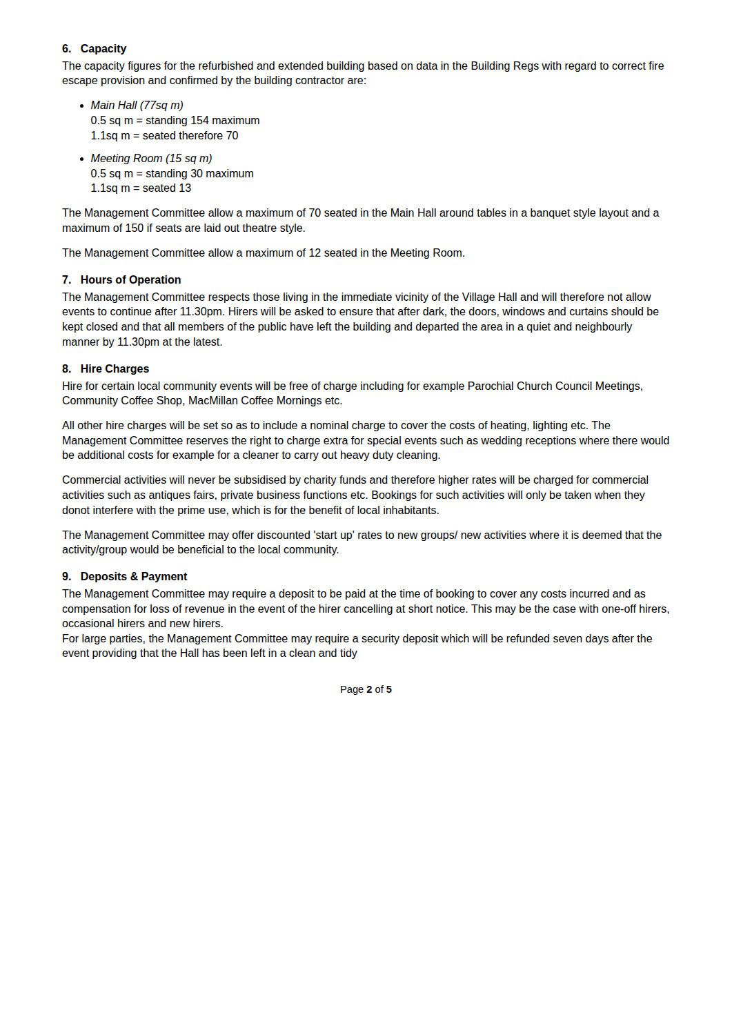6. Capacity
The capacity figures for the refurbished and extended building based on data in the Building Regs with regard to correct fire escape provision and confirmed by the building contractor are:
Main Hall (77sq m) 0.5 sq m = standing 154 maximum 1.1sq m = seated therefore 70
Meeting Room (15 sq m) 0.5 sq m = standing 30 maximum 1.1sq m = seated 13
The Management Committee allow a maximum of 70 seated in the Main Hall around tables in a banquet style layout and a maximum of 150 if seats are laid out theatre style.
The Management Committee allow a maximum of 12 seated in the Meeting Room.
7. Hours of Operation
The Management Committee respects those living in the immediate vicinity of the Village Hall and will therefore not allow events to continue after 11.30pm. Hirers will be asked to ensure that after dark, the doors, windows and curtains should be kept closed and that all members of the public have left the building and departed the area in a quiet and neighbourly manner by 11.30pm at the latest.
8. Hire Charges
Hire for certain local community events will be free of charge including for example Parochial Church Council Meetings, Community Coffee Shop, MacMillan Coffee Mornings etc.
All other hire charges will be set so as to include a nominal charge to cover the costs of heating, lighting etc. The Management Committee reserves the right to charge extra for special events such as wedding receptions where there would be additional costs for example for a cleaner to carry out heavy duty cleaning.
Commercial activities will never be subsidised by charity funds and therefore higher rates will be charged for commercial activities such as antiques fairs, private business functions etc. Bookings for such activities will only be taken when they donot interfere with the prime use, which is for the benefit of local inhabitants.
The Management Committee may offer discounted 'start up' rates to new groups/ new activities where it is deemed that the activity/group would be beneficial to the local community.
9. Deposits & Payment
The Management Committee may require a deposit to be paid at the time of booking to cover any costs incurred and as compensation for loss of revenue in the event of the hirer cancelling at short notice. This may be the case with one-off hirers, occasional hirers and new hirers.
For large parties, the Management Committee may require a security deposit which will be refunded seven days after the event providing that the Hall has been left in a clean and tidy
Page 2 of 5